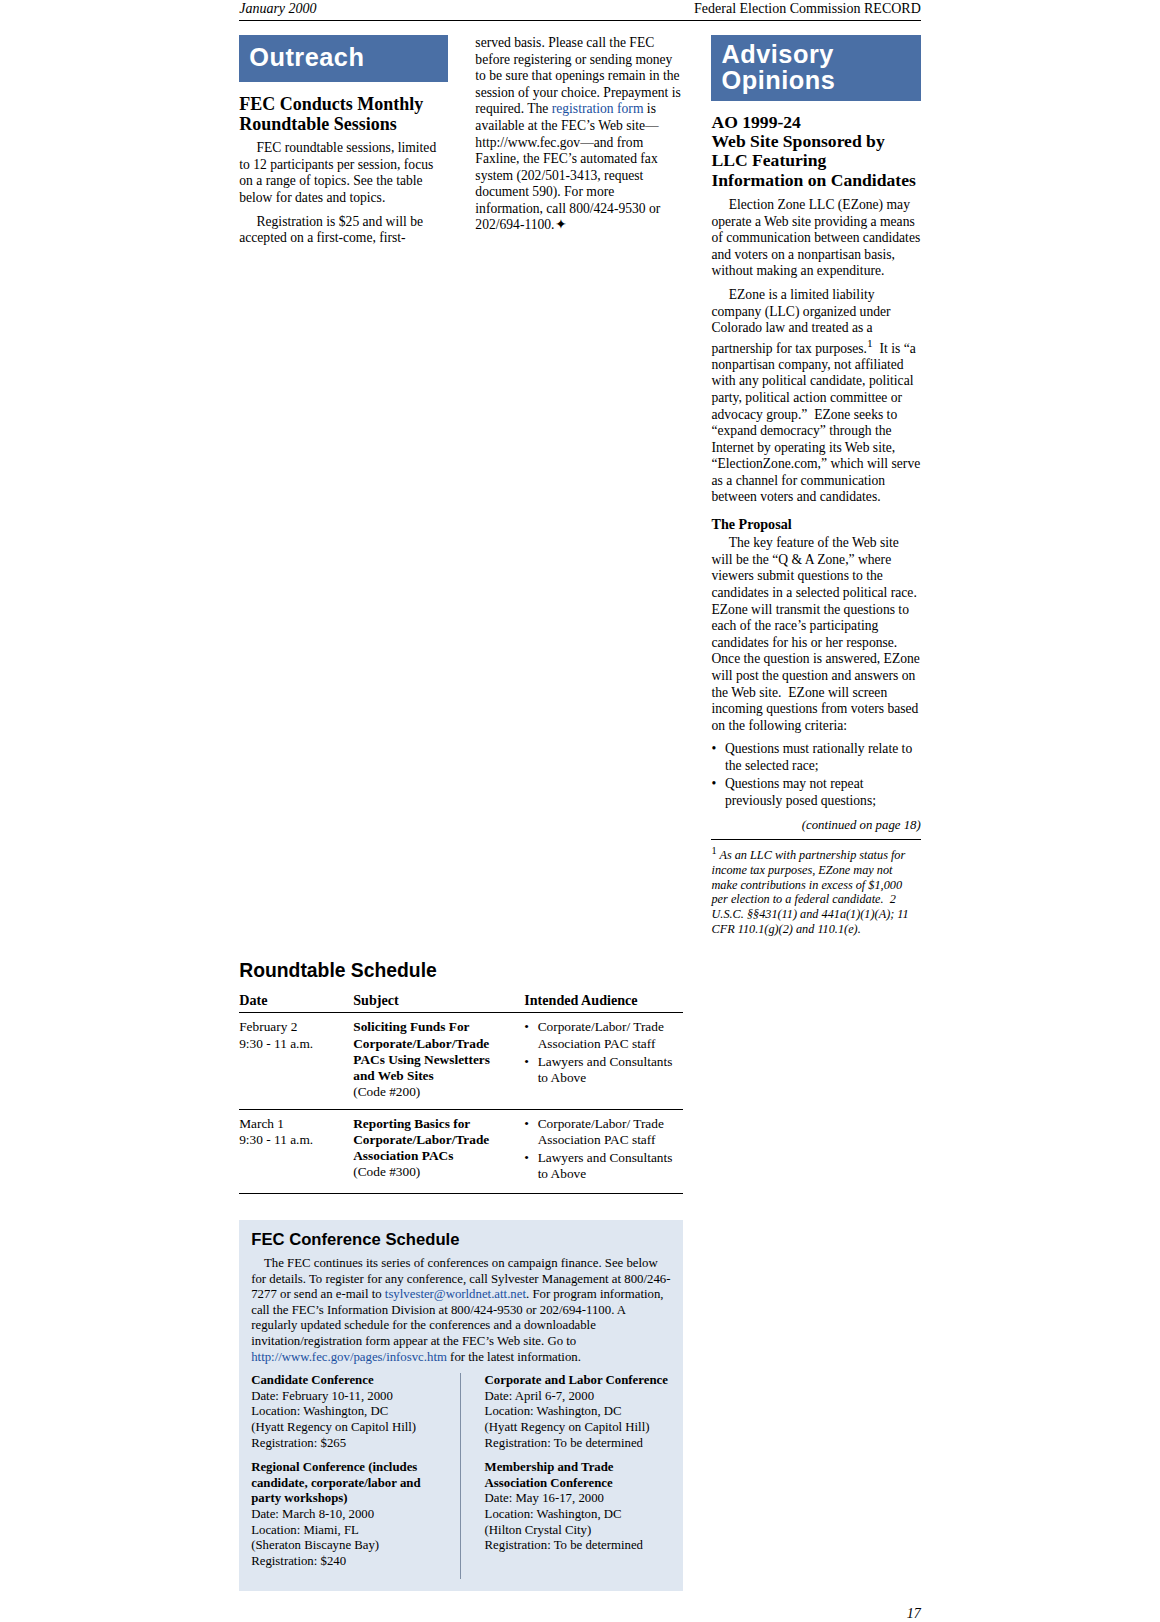January 2000
Federal Election Commission RECORD
Outreach
FEC Conducts Monthly Roundtable Sessions
FEC roundtable sessions, limited to 12 participants per session, focus on a range of topics. See the table below for dates and topics.
Registration is $25 and will be accepted on a first-come, first-
served basis. Please call the FEC before registering or sending money to be sure that openings remain in the session of your choice. Prepayment is required. The registration form is available at the FEC’s Web site—http://www.fec.gov—and from Faxline, the FEC’s automated fax system (202/501-3413, request document 590). For more information, call 800/424-9530 or 202/694-1100.✦
Advisory
Opinions
AO 1999-24
Web Site Sponsored by LLC Featuring Information on Candidates
Election Zone LLC (EZone) may operate a Web site providing a means of communication between candidates and voters on a nonpartisan basis, without making an expenditure.
EZone is a limited liability company (LLC) organized under Colorado law and treated as a partnership for tax purposes.1 It is “a nonpartisan company, not affiliated with any political candidate, political party, political action committee or advocacy group.” EZone seeks to “expand democracy” through the Internet by operating its Web site, “ElectionZone.com,” which will serve as a channel for communication between voters and candidates.
The Proposal
The key feature of the Web site will be the “Q & A Zone,” where viewers submit questions to the candidates in a selected political race. EZone will transmit the questions to each of the race’s participating candidates for his or her response. Once the question is answered, EZone will post the question and answers on the Web site. EZone will screen incoming questions from voters based on the following criteria:
Questions must rationally relate to the selected race;
Questions may not repeat previously posed questions;
(continued on page 18)
1 As an LLC with partnership status for income tax purposes, EZone may not make contributions in excess of $1,000 per election to a federal candidate. 2 U.S.C. §§431(11) and 441a(1)(1)(A); 11 CFR 110.1(g)(2) and 110.1(e).
Roundtable Schedule
| Date | Subject | Intended Audience |
| --- | --- | --- |
| February 2 9:30 - 11 a.m. | Soliciting Funds For Corporate/Labor/Trade PACs Using Newsletters and Web Sites (Code #200) | Corporate/Labor/ Trade Association PAC staff Lawyers and Consultants to Above |
| March 1 9:30 - 11 a.m. | Reporting Basics for Corporate/Labor/Trade Association PACs (Code #300) | Corporate/Labor/ Trade Association PAC staff Lawyers and Consultants to Above |
FEC Conference Schedule
The FEC continues its series of conferences on campaign finance. See below for details. To register for any conference, call Sylvester Management at 800/246-7277 or send an e-mail to tsylvester@worldnet.att.net. For program information, call the FEC’s Information Division at 800/424-9530 or 202/694-1100. A regularly updated schedule for the conferences and a downloadable invitation/registration form appear at the FEC’s Web site. Go to http://www.fec.gov/pages/infosvc.htm for the latest information.
Candidate Conference
Date: February 10-11, 2000
Location: Washington, DC
(Hyatt Regency on Capitol Hill)
Registration: $265
Regional Conference (includes candidate, corporate/labor and party workshops)
Date: March 8-10, 2000
Location: Miami, FL
(Sheraton Biscayne Bay)
Registration: $240
Corporate and Labor Conference
Date: April 6-7, 2000
Location: Washington, DC
(Hyatt Regency on Capitol Hill)
Registration: To be determined
Membership and Trade Association Conference
Date: May 16-17, 2000
Location: Washington, DC
(Hilton Crystal City)
Registration: To be determined
17